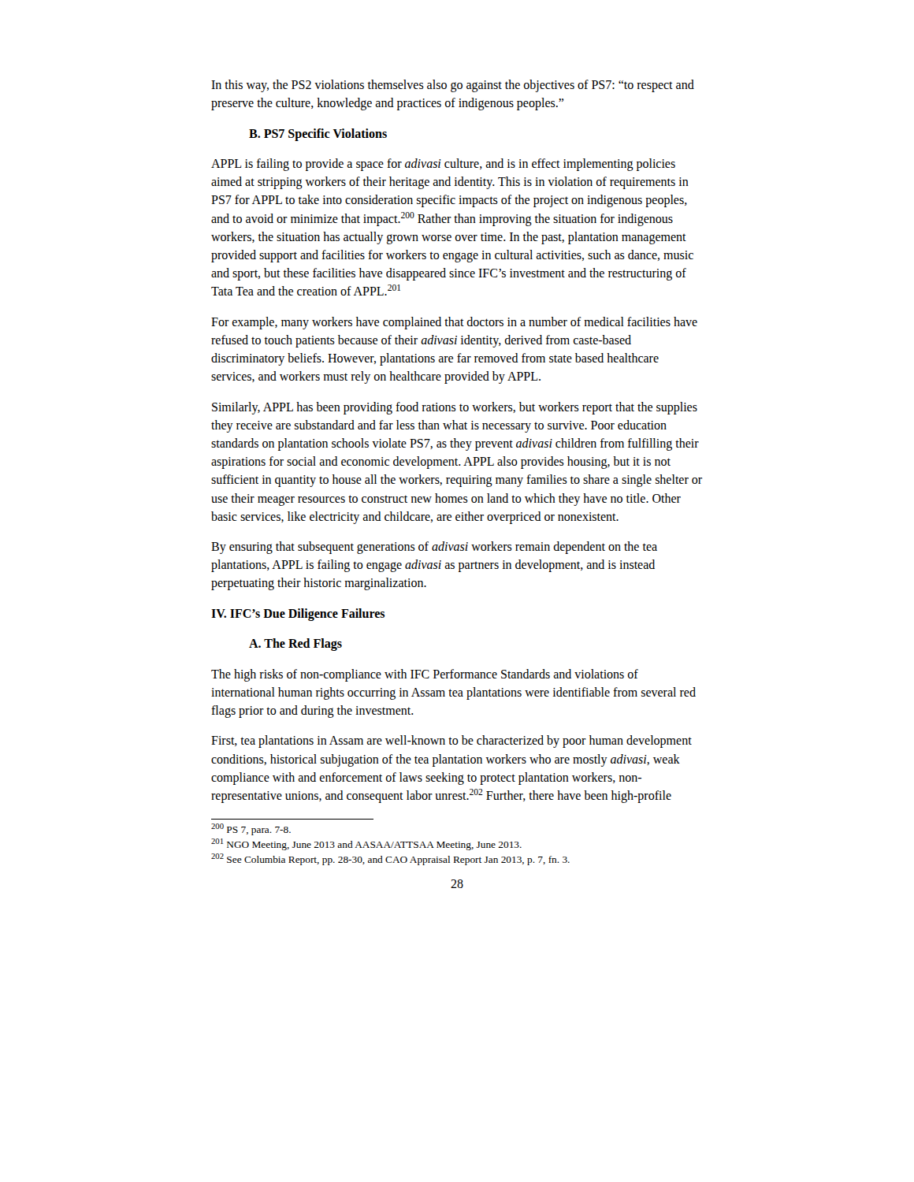In this way, the PS2 violations themselves also go against the objectives of PS7: “to respect and preserve the culture, knowledge and practices of indigenous peoples.”
B. PS7 Specific Violations
APPL is failing to provide a space for adivasi culture, and is in effect implementing policies aimed at stripping workers of their heritage and identity. This is in violation of requirements in PS7 for APPL to take into consideration specific impacts of the project on indigenous peoples, and to avoid or minimize that impact.200 Rather than improving the situation for indigenous workers, the situation has actually grown worse over time. In the past, plantation management provided support and facilities for workers to engage in cultural activities, such as dance, music and sport, but these facilities have disappeared since IFC’s investment and the restructuring of Tata Tea and the creation of APPL.201
For example, many workers have complained that doctors in a number of medical facilities have refused to touch patients because of their adivasi identity, derived from caste-based discriminatory beliefs. However, plantations are far removed from state based healthcare services, and workers must rely on healthcare provided by APPL.
Similarly, APPL has been providing food rations to workers, but workers report that the supplies they receive are substandard and far less than what is necessary to survive. Poor education standards on plantation schools violate PS7, as they prevent adivasi children from fulfilling their aspirations for social and economic development. APPL also provides housing, but it is not sufficient in quantity to house all the workers, requiring many families to share a single shelter or use their meager resources to construct new homes on land to which they have no title. Other basic services, like electricity and childcare, are either overpriced or nonexistent.
By ensuring that subsequent generations of adivasi workers remain dependent on the tea plantations, APPL is failing to engage adivasi as partners in development, and is instead perpetuating their historic marginalization.
IV. IFC’s Due Diligence Failures
A. The Red Flags
The high risks of non-compliance with IFC Performance Standards and violations of international human rights occurring in Assam tea plantations were identifiable from several red flags prior to and during the investment.
First, tea plantations in Assam are well-known to be characterized by poor human development conditions, historical subjugation of the tea plantation workers who are mostly adivasi, weak compliance with and enforcement of laws seeking to protect plantation workers, non-representative unions, and consequent labor unrest.202 Further, there have been high-profile
200 PS 7, para. 7-8.
201 NGO Meeting, June 2013 and AASAA/ATTSAA Meeting, June 2013.
202 See Columbia Report, pp. 28-30, and CAO Appraisal Report Jan 2013, p. 7, fn. 3.
28